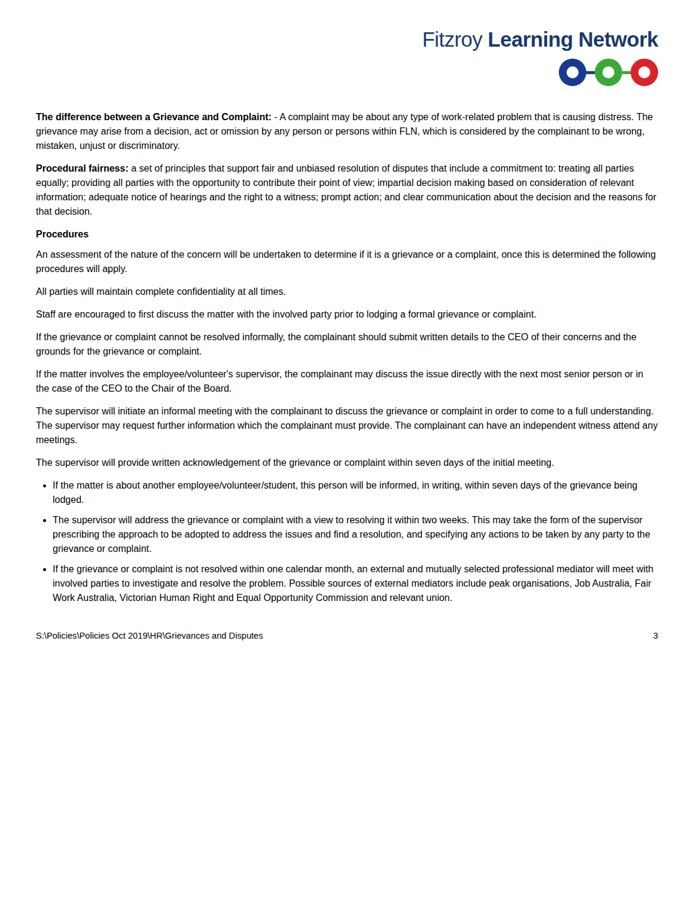Fitzroy Learning Network
The difference between a Grievance and Complaint: - A complaint may be about any type of work-related problem that is causing distress. The grievance may arise from a decision, act or omission by any person or persons within FLN, which is considered by the complainant to be wrong, mistaken, unjust or discriminatory.
Procedural fairness: a set of principles that support fair and unbiased resolution of disputes that include a commitment to: treating all parties equally; providing all parties with the opportunity to contribute their point of view; impartial decision making based on consideration of relevant information; adequate notice of hearings and the right to a witness; prompt action; and clear communication about the decision and the reasons for that decision.
Procedures
An assessment of the nature of the concern will be undertaken to determine if it is a grievance or a complaint, once this is determined the following procedures will apply.
All parties will maintain complete confidentiality at all times.
Staff are encouraged to first discuss the matter with the involved party prior to lodging a formal grievance or complaint.
If the grievance or complaint cannot be resolved informally, the complainant should submit written details to the CEO of their concerns and the grounds for the grievance or complaint.
If the matter involves the employee/volunteer's supervisor, the complainant may discuss the issue directly with the next most senior person or in the case of the CEO to the Chair of the Board.
The supervisor will initiate an informal meeting with the complainant to discuss the grievance or complaint in order to come to a full understanding. The supervisor may request further information which the complainant must provide. The complainant can have an independent witness attend any meetings.
The supervisor will provide written acknowledgement of the grievance or complaint within seven days of the initial meeting.
If the matter is about another employee/volunteer/student, this person will be informed, in writing, within seven days of the grievance being lodged.
The supervisor will address the grievance or complaint with a view to resolving it within two weeks. This may take the form of the supervisor prescribing the approach to be adopted to address the issues and find a resolution, and specifying any actions to be taken by any party to the grievance or complaint.
If the grievance or complaint is not resolved within one calendar month, an external and mutually selected professional mediator will meet with involved parties to investigate and resolve the problem. Possible sources of external mediators include peak organisations, Job Australia, Fair Work Australia, Victorian Human Right and Equal Opportunity Commission and relevant union.
S:\Policies\Policies Oct 2019\HR\Grievances and Disputes 3